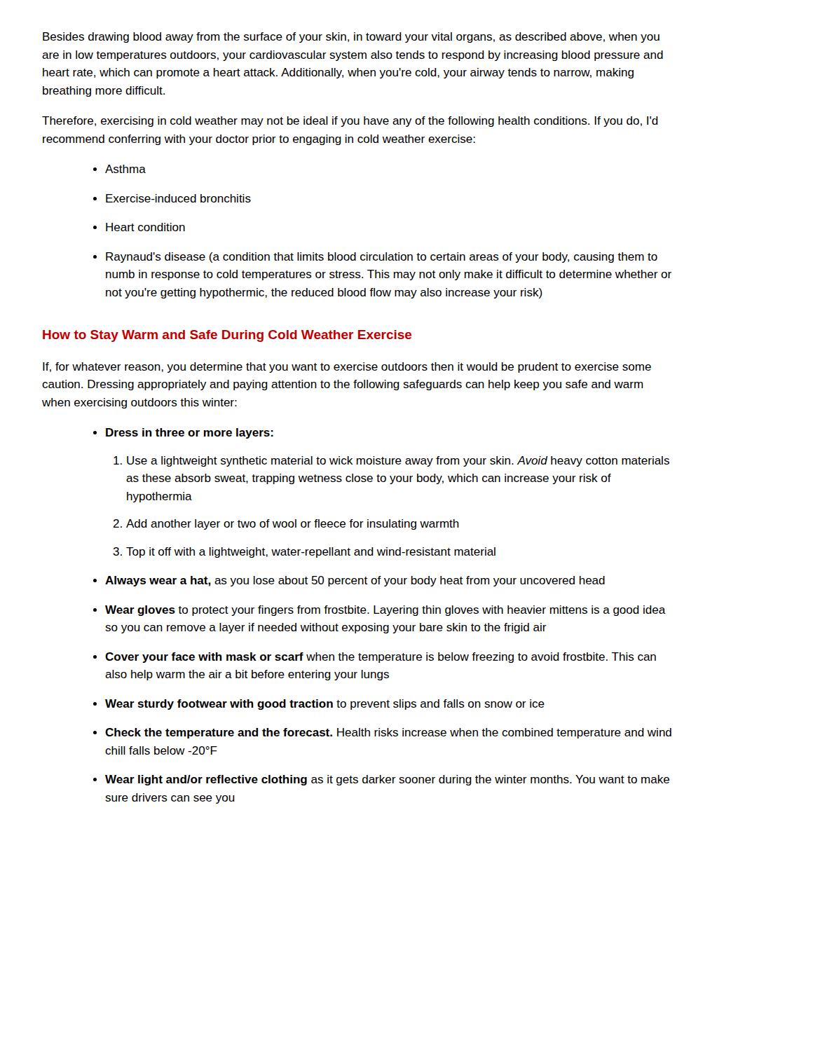Besides drawing blood away from the surface of your skin, in toward your vital organs, as described above, when you are in low temperatures outdoors, your cardiovascular system also tends to respond by increasing blood pressure and heart rate, which can promote a heart attack. Additionally, when you're cold, your airway tends to narrow, making breathing more difficult.
Therefore, exercising in cold weather may not be ideal if you have any of the following health conditions. If you do, I'd recommend conferring with your doctor prior to engaging in cold weather exercise:
Asthma
Exercise-induced bronchitis
Heart condition
Raynaud's disease (a condition that limits blood circulation to certain areas of your body, causing them to numb in response to cold temperatures or stress. This may not only make it difficult to determine whether or not you're getting hypothermic, the reduced blood flow may also increase your risk)
How to Stay Warm and Safe During Cold Weather Exercise
If, for whatever reason, you determine that you want to exercise outdoors then it would be prudent to exercise some caution. Dressing appropriately and paying attention to the following safeguards can help keep you safe and warm when exercising outdoors this winter:
Dress in three or more layers:
Use a lightweight synthetic material to wick moisture away from your skin. Avoid heavy cotton materials as these absorb sweat, trapping wetness close to your body, which can increase your risk of hypothermia
Add another layer or two of wool or fleece for insulating warmth
Top it off with a lightweight, water-repellant and wind-resistant material
Always wear a hat, as you lose about 50 percent of your body heat from your uncovered head
Wear gloves to protect your fingers from frostbite. Layering thin gloves with heavier mittens is a good idea so you can remove a layer if needed without exposing your bare skin to the frigid air
Cover your face with mask or scarf when the temperature is below freezing to avoid frostbite. This can also help warm the air a bit before entering your lungs
Wear sturdy footwear with good traction to prevent slips and falls on snow or ice
Check the temperature and the forecast. Health risks increase when the combined temperature and wind chill falls below -20°F
Wear light and/or reflective clothing as it gets darker sooner during the winter months. You want to make sure drivers can see you